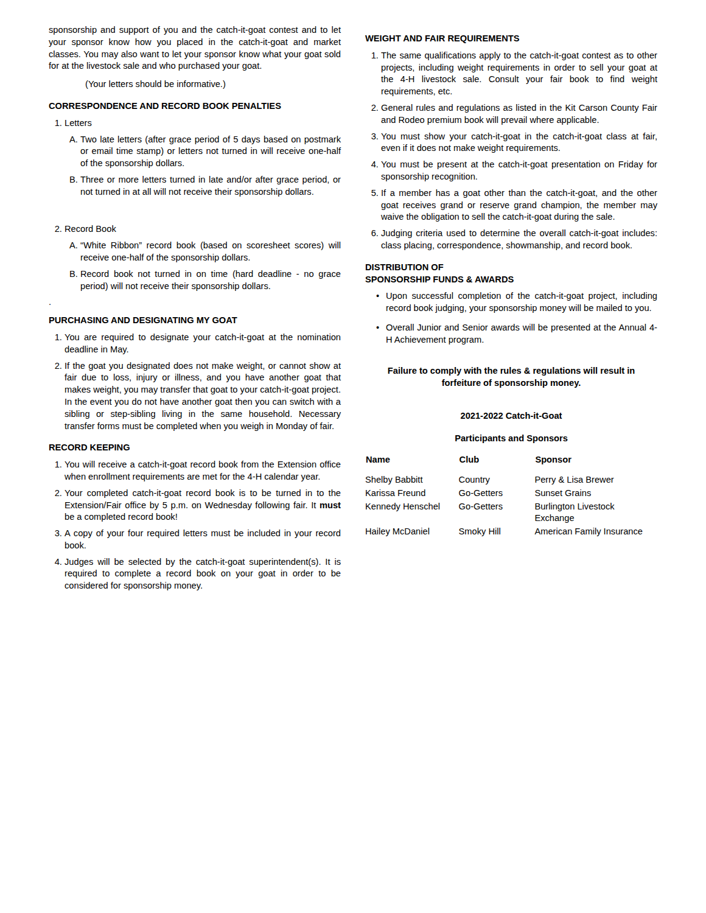sponsorship and support of you and the catch-it-goat contest and to let your sponsor know how you placed in the catch-it-goat and market classes. You may also want to let your sponsor know what your goat sold for at the livestock sale and who purchased your goat.
(Your letters should be informative.)
Correspondence and Record Book Penalties
Letters
Two late letters (after grace period of 5 days based on postmark or email time stamp) or letters not turned in will receive one-half of the sponsorship dollars.
Three or more letters turned in late and/or after grace period, or not turned in at all will not receive their sponsorship dollars.
Record Book
“White Ribbon” record book (based on scoresheet scores) will receive one-half of the sponsorship dollars.
Record book not turned in on time (hard deadline - no grace period) will not receive their sponsorship dollars.
.
Purchasing and Designating My Goat
You are required to designate your catch-it-goat at the nomination deadline in May.
If the goat you designated does not make weight, or cannot show at fair due to loss, injury or illness, and you have another goat that makes weight, you may transfer that goat to your catch-it-goat project. In the event you do not have another goat then you can switch with a sibling or step-sibling living in the same household. Necessary transfer forms must be completed when you weigh in Monday of fair.
Record Keeping
You will receive a catch-it-goat record book from the Extension office when enrollment requirements are met for the 4-H calendar year.
Your completed catch-it-goat record book is to be turned in to the Extension/Fair office by 5 p.m. on Wednesday following fair. It must be a completed record book!
A copy of your four required letters must be included in your record book.
Judges will be selected by the catch-it-goat superintendent(s). It is required to complete a record book on your goat in order to be considered for sponsorship money.
Weight and Fair Requirements
The same qualifications apply to the catch-it-goat contest as to other projects, including weight requirements in order to sell your goat at the 4-H livestock sale. Consult your fair book to find weight requirements, etc.
General rules and regulations as listed in the Kit Carson County Fair and Rodeo premium book will prevail where applicable.
You must show your catch-it-goat in the catch-it-goat class at fair, even if it does not make weight requirements.
You must be present at the catch-it-goat presentation on Friday for sponsorship recognition.
If a member has a goat other than the catch-it-goat, and the other goat receives grand or reserve grand champion, the member may waive the obligation to sell the catch-it-goat during the sale.
Judging criteria used to determine the overall catch-it-goat includes: class placing, correspondence, showmanship, and record book.
Distribution of
Sponsorship Funds & Awards
Upon successful completion of the catch-it-goat project, including record book judging, your sponsorship money will be mailed to you.
Overall Junior and Senior awards will be presented at the Annual 4-H Achievement program.
Failure to comply with the rules & regulations will result in forfeiture of sponsorship money.
2021-2022 Catch-it-Goat
Participants and Sponsors
| Name | Club | Sponsor |
| --- | --- | --- |
| Shelby Babbitt | Country | Perry & Lisa Brewer |
| Karissa Freund | Go-Getters | Sunset Grains |
| Kennedy Henschel | Go-Getters | Burlington Livestock Exchange |
| Hailey McDaniel | Smoky Hill | American Family Insurance |